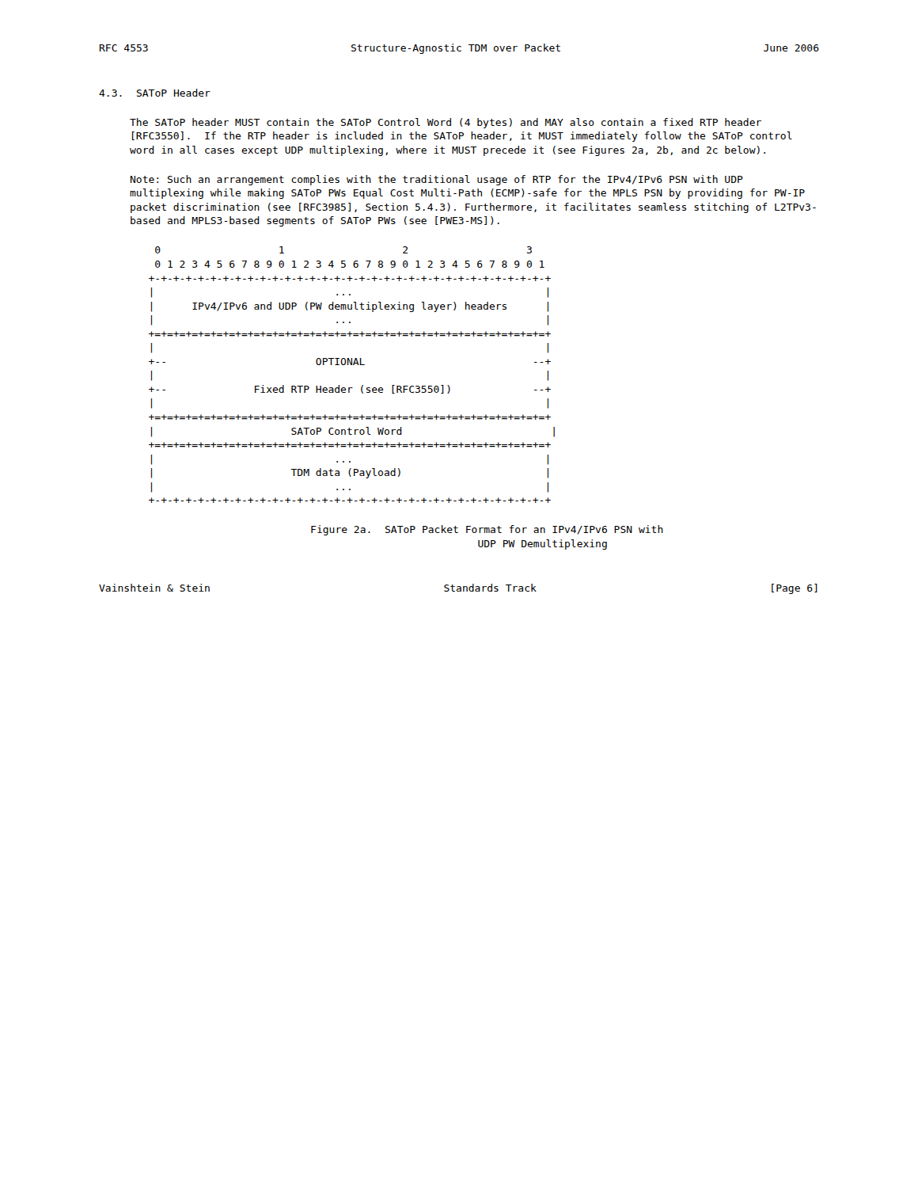RFC 4553 Structure-Agnostic TDM over Packet June 2006
4.3. SAToP Header
The SAToP header MUST contain the SAToP Control Word (4 bytes) and MAY also contain a fixed RTP header [RFC3550]. If the RTP header is included in the SAToP header, it MUST immediately follow the SAToP control word in all cases except UDP multiplexing, where it MUST precede it (see Figures 2a, 2b, and 2c below).
Note: Such an arrangement complies with the traditional usage of RTP for the IPv4/IPv6 PSN with UDP multiplexing while making SAToP PWs Equal Cost Multi-Path (ECMP)-safe for the MPLS PSN by providing for PW-IP packet discrimination (see [RFC3985], Section 5.4.3). Furthermore, it facilitates seamless stitching of L2TPv3-based and MPLS3-based segments of SAToP PWs (see [PWE3-MS]).
    0                   1                   2                   3
    0 1 2 3 4 5 6 7 8 9 0 1 2 3 4 5 6 7 8 9 0 1 2 3 4 5 6 7 8 9 0 1
   +-+-+-+-+-+-+-+-+-+-+-+-+-+-+-+-+-+-+-+-+-+-+-+-+-+-+-+-+-+-+-+-+
   |                             ...                               |
   |      IPv4/IPv6 and UDP (PW demultiplexing layer) headers      |
   |                             ...                               |
   +=+=+=+=+=+=+=+=+=+=+=+=+=+=+=+=+=+=+=+=+=+=+=+=+=+=+=+=+=+=+=+=+
   |                                                               |
   +--                        OPTIONAL                           --+
   |                                                               |
   +--              Fixed RTP Header (see [RFC3550])             --+
   |                                                               |
   +=+=+=+=+=+=+=+=+=+=+=+=+=+=+=+=+=+=+=+=+=+=+=+=+=+=+=+=+=+=+=+=+
   |                      SAToP Control Word                        |
   +=+=+=+=+=+=+=+=+=+=+=+=+=+=+=+=+=+=+=+=+=+=+=+=+=+=+=+=+=+=+=+=+
   |                             ...                               |
   |                      TDM data (Payload)                       |
   |                             ...                               |
   +-+-+-+-+-+-+-+-+-+-+-+-+-+-+-+-+-+-+-+-+-+-+-+-+-+-+-+-+-+-+-+-+
Figure 2a. SAToP Packet Format for an IPv4/IPv6 PSN with UDP PW Demultiplexing
Vainshtein & Stein Standards Track [Page 6]